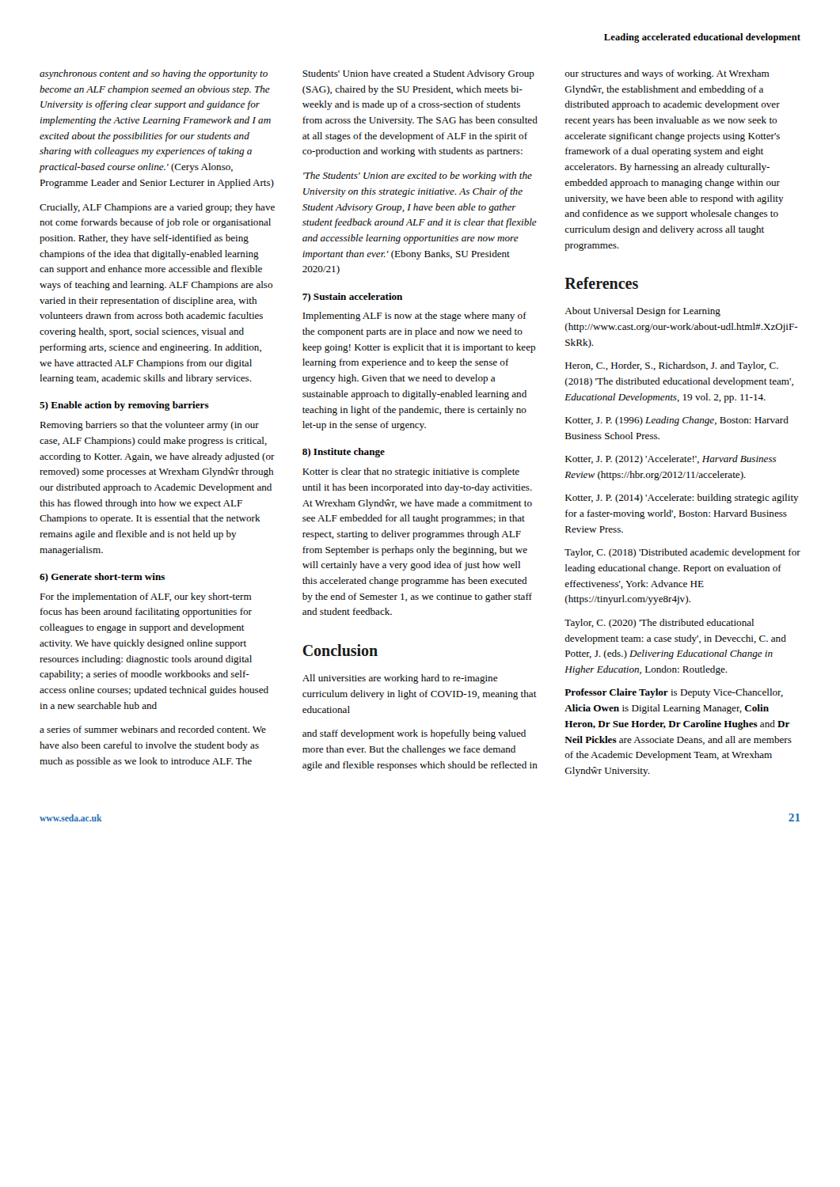Leading accelerated educational development
asynchronous content and so having the opportunity to become an ALF champion seemed an obvious step. The University is offering clear support and guidance for implementing the Active Learning Framework and I am excited about the possibilities for our students and sharing with colleagues my experiences of taking a practical-based course online.' (Cerys Alonso, Programme Leader and Senior Lecturer in Applied Arts)
Crucially, ALF Champions are a varied group; they have not come forwards because of job role or organisational position. Rather, they have self-identified as being champions of the idea that digitally-enabled learning can support and enhance more accessible and flexible ways of teaching and learning. ALF Champions are also varied in their representation of discipline area, with volunteers drawn from across both academic faculties covering health, sport, social sciences, visual and performing arts, science and engineering. In addition, we have attracted ALF Champions from our digital learning team, academic skills and library services.
5) Enable action by removing barriers
Removing barriers so that the volunteer army (in our case, ALF Champions) could make progress is critical, according to Kotter. Again, we have already adjusted (or removed) some processes at Wrexham Glyndŵr through our distributed approach to Academic Development and this has flowed through into how we expect ALF Champions to operate. It is essential that the network remains agile and flexible and is not held up by managerialism.
6) Generate short-term wins
For the implementation of ALF, our key short-term focus has been around facilitating opportunities for colleagues to engage in support and development activity. We have quickly designed online support resources including: diagnostic tools around digital capability; a series of moodle workbooks and self-access online courses; updated technical guides housed in a new searchable hub and
a series of summer webinars and recorded content. We have also been careful to involve the student body as much as possible as we look to introduce ALF. The Students' Union have created a Student Advisory Group (SAG), chaired by the SU President, which meets bi-weekly and is made up of a cross-section of students from across the University. The SAG has been consulted at all stages of the development of ALF in the spirit of co-production and working with students as partners:
'The Students' Union are excited to be working with the University on this strategic initiative. As Chair of the Student Advisory Group, I have been able to gather student feedback around ALF and it is clear that flexible and accessible learning opportunities are now more important than ever.' (Ebony Banks, SU President 2020/21)
7) Sustain acceleration
Implementing ALF is now at the stage where many of the component parts are in place and now we need to keep going! Kotter is explicit that it is important to keep learning from experience and to keep the sense of urgency high. Given that we need to develop a sustainable approach to digitally-enabled learning and teaching in light of the pandemic, there is certainly no let-up in the sense of urgency.
8) Institute change
Kotter is clear that no strategic initiative is complete until it has been incorporated into day-to-day activities. At Wrexham Glyndŵr, we have made a commitment to see ALF embedded for all taught programmes; in that respect, starting to deliver programmes through ALF from September is perhaps only the beginning, but we will certainly have a very good idea of just how well this accelerated change programme has been executed by the end of Semester 1, as we continue to gather staff and student feedback.
Conclusion
All universities are working hard to re-imagine curriculum delivery in light of COVID-19, meaning that educational
and staff development work is hopefully being valued more than ever. But the challenges we face demand agile and flexible responses which should be reflected in our structures and ways of working. At Wrexham Glyndŵr, the establishment and embedding of a distributed approach to academic development over recent years has been invaluable as we now seek to accelerate significant change projects using Kotter's framework of a dual operating system and eight accelerators. By harnessing an already culturally-embedded approach to managing change within our university, we have been able to respond with agility and confidence as we support wholesale changes to curriculum design and delivery across all taught programmes.
References
About Universal Design for Learning (http://www.cast.org/our-work/about-udl.html#.XzOjiF-SkRk).
Heron, C., Horder, S., Richardson, J. and Taylor, C. (2018) 'The distributed educational development team', Educational Developments, 19 vol. 2, pp. 11-14.
Kotter, J. P. (1996) Leading Change, Boston: Harvard Business School Press.
Kotter, J. P. (2012) 'Accelerate!', Harvard Business Review (https://hbr.org/2012/11/accelerate).
Kotter, J. P. (2014) 'Accelerate: building strategic agility for a faster-moving world', Boston: Harvard Business Review Press.
Taylor, C. (2018) 'Distributed academic development for leading educational change. Report on evaluation of effectiveness', York: Advance HE (https://tinyurl.com/yye8r4jv).
Taylor, C. (2020) 'The distributed educational development team: a case study', in Devecchi, C. and Potter, J. (eds.) Delivering Educational Change in Higher Education, London: Routledge.
Professor Claire Taylor is Deputy Vice-Chancellor, Alicia Owen is Digital Learning Manager, Colin Heron, Dr Sue Horder, Dr Caroline Hughes and Dr Neil Pickles are Associate Deans, and all are members of the Academic Development Team, at Wrexham Glyndŵr University.
www.seda.ac.uk 21